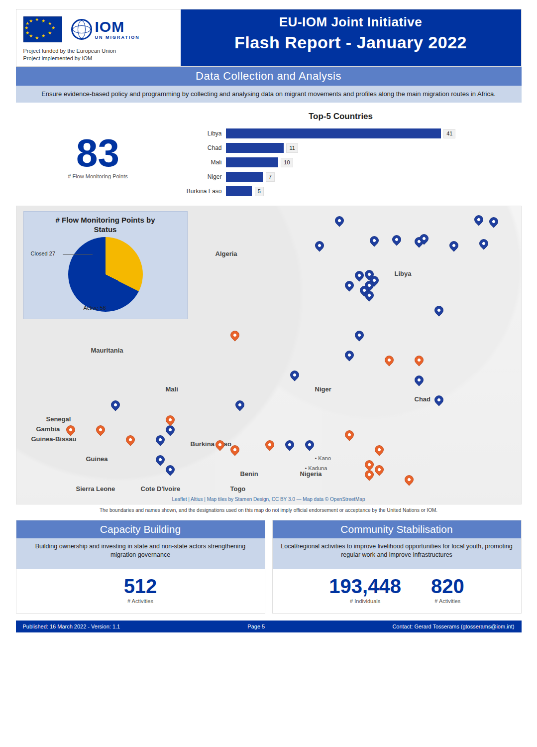★ ★ ★ ★ ★ ★ ★ ★ ★ ★ ★ ★
IOM
UN MIGRATION
Project funded by the European Union
Project implemented by IOM
EU-IOM Joint Initiative
Flash Report - January 2022
Data Collection and Analysis
Ensure evidence-based policy and programming by collecting and analysing data on migrant movements and profiles along the main migration routes in Africa.
83
# Flow Monitoring Points
Top-5 Countries
Libya
41
Chad
11
Mali
10
Niger
7
Burkina Faso
5
Algeria
Libya
Mauritania
Mali
Niger
Chad
Senegal
Gambia
Guinea-Bissau
Guinea
Sierra Leone
Cote D'Ivoire
Burkina Faso
Benin
Togo
Nigeria
Kano
Kaduna
# Flow Monitoring Points by
Status
Closed 27
Active 56
Leaflet | Altius | Map tiles by Stamen Design, CC BY 3.0 — Map data © OpenStreetMap
The boundaries and names shown, and the designations used on this map do not imply official endorsement or acceptance by the United Nations or IOM.
Capacity Building
Building ownership and investing in state and non-state actors strengthening migration governance
512
# Activities
Community Stabilisation
Local/regional activities to improve livelihood opportunities for local youth, promoting regular work and improve infrastructures
193,448
# Individuals
820
# Activities
Published: 16 March 2022 - Version: 1.1
Page 5
Contact: Gerard Tosserams (gtosserams@iom.int)